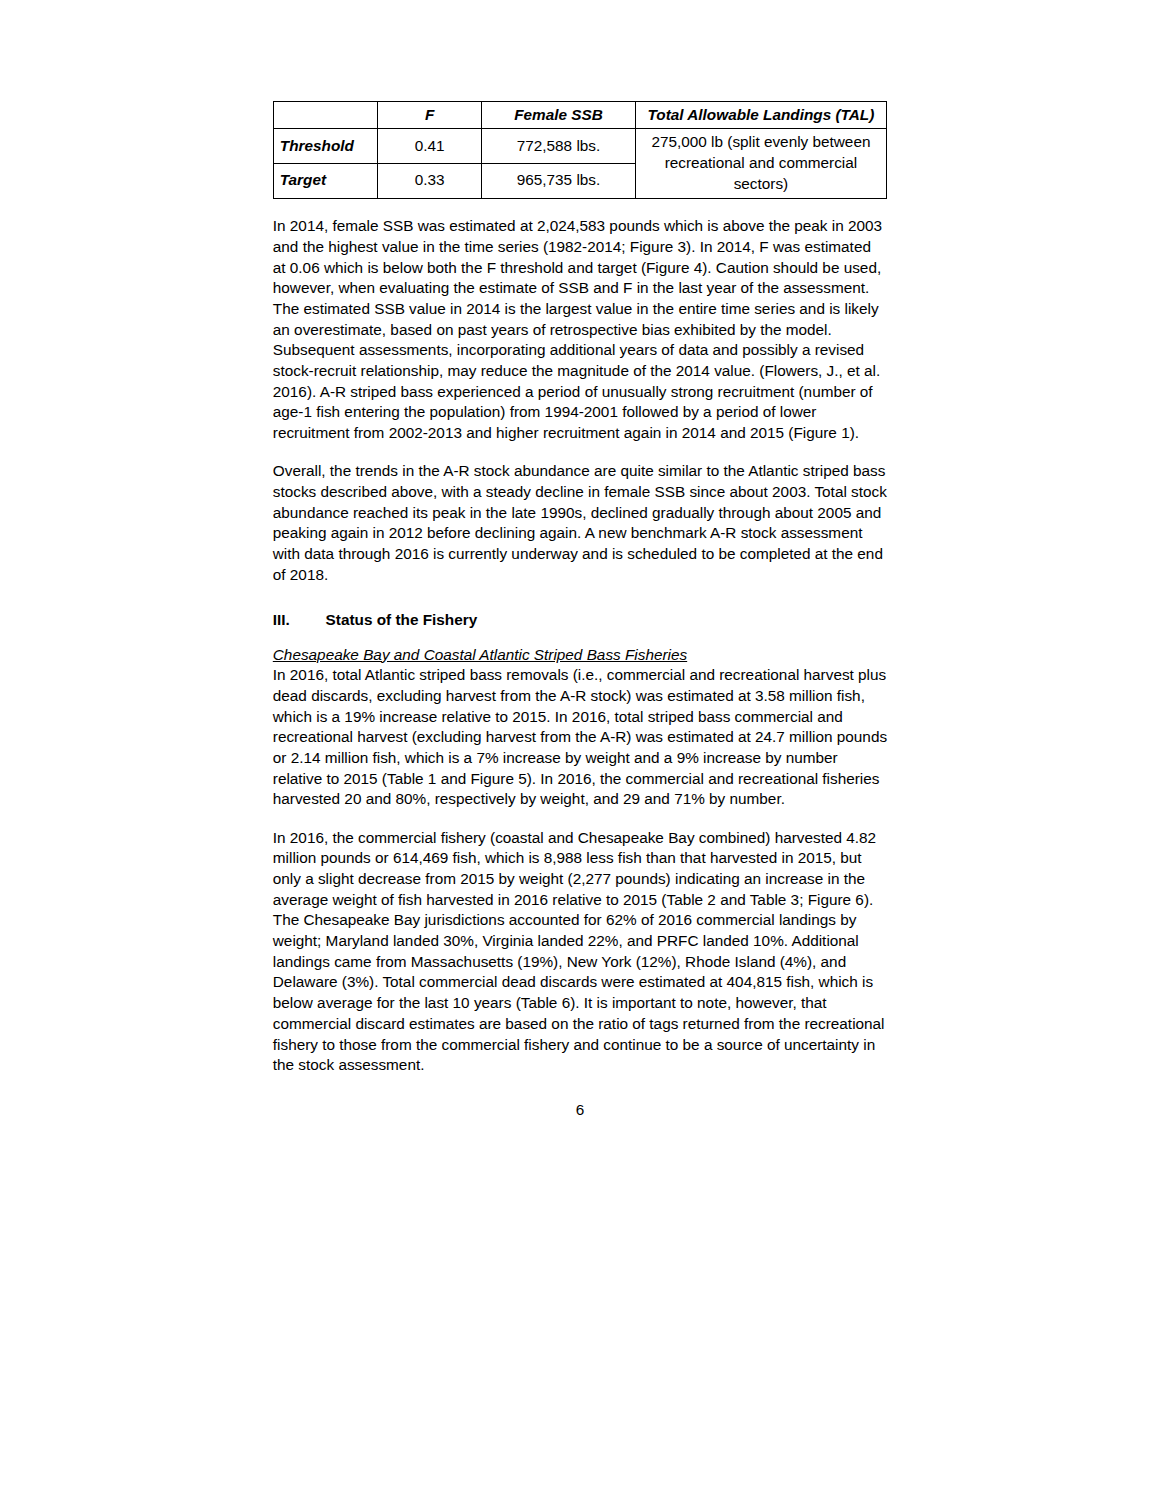| | F | Female SSB | Total Allowable Landings (TAL) |
| Threshold | 0.41 | 772,588 lbs. | 275,000 lb (split evenly between recreational and commercial sectors) |
| Target | 0.33 | 965,735 lbs. |
In 2014, female SSB was estimated at 2,024,583 pounds which is above the peak in 2003 and the highest value in the time series (1982-2014; Figure 3). In 2014, F was estimated at 0.06 which is below both the F threshold and target (Figure 4). Caution should be used, however, when evaluating the estimate of SSB and F in the last year of the assessment. The estimated SSB value in 2014 is the largest value in the entire time series and is likely an overestimate, based on past years of retrospective bias exhibited by the model. Subsequent assessments, incorporating additional years of data and possibly a revised stock-recruit relationship, may reduce the magnitude of the 2014 value. (Flowers, J., et al. 2016). A-R striped bass experienced a period of unusually strong recruitment (number of age-1 fish entering the population) from 1994-2001 followed by a period of lower recruitment from 2002-2013 and higher recruitment again in 2014 and 2015 (Figure 1).
Overall, the trends in the A-R stock abundance are quite similar to the Atlantic striped bass stocks described above, with a steady decline in female SSB since about 2003. Total stock abundance reached its peak in the late 1990s, declined gradually through about 2005 and peaking again in 2012 before declining again. A new benchmark A-R stock assessment with data through 2016 is currently underway and is scheduled to be completed at the end of 2018.
III. Status of the Fishery
Chesapeake Bay and Coastal Atlantic Striped Bass Fisheries
In 2016, total Atlantic striped bass removals (i.e., commercial and recreational harvest plus dead discards, excluding harvest from the A-R stock) was estimated at 3.58 million fish, which is a 19% increase relative to 2015. In 2016, total striped bass commercial and recreational harvest (excluding harvest from the A-R) was estimated at 24.7 million pounds or 2.14 million fish, which is a 7% increase by weight and a 9% increase by number relative to 2015 (Table 1 and Figure 5). In 2016, the commercial and recreational fisheries harvested 20 and 80%, respectively by weight, and 29 and 71% by number.
In 2016, the commercial fishery (coastal and Chesapeake Bay combined) harvested 4.82 million pounds or 614,469 fish, which is 8,988 less fish than that harvested in 2015, but only a slight decrease from 2015 by weight (2,277 pounds) indicating an increase in the average weight of fish harvested in 2016 relative to 2015 (Table 2 and Table 3; Figure 6). The Chesapeake Bay jurisdictions accounted for 62% of 2016 commercial landings by weight; Maryland landed 30%, Virginia landed 22%, and PRFC landed 10%. Additional landings came from Massachusetts (19%), New York (12%), Rhode Island (4%), and Delaware (3%). Total commercial dead discards were estimated at 404,815 fish, which is below average for the last 10 years (Table 6). It is important to note, however, that commercial discard estimates are based on the ratio of tags returned from the recreational fishery to those from the commercial fishery and continue to be a source of uncertainty in the stock assessment.
6